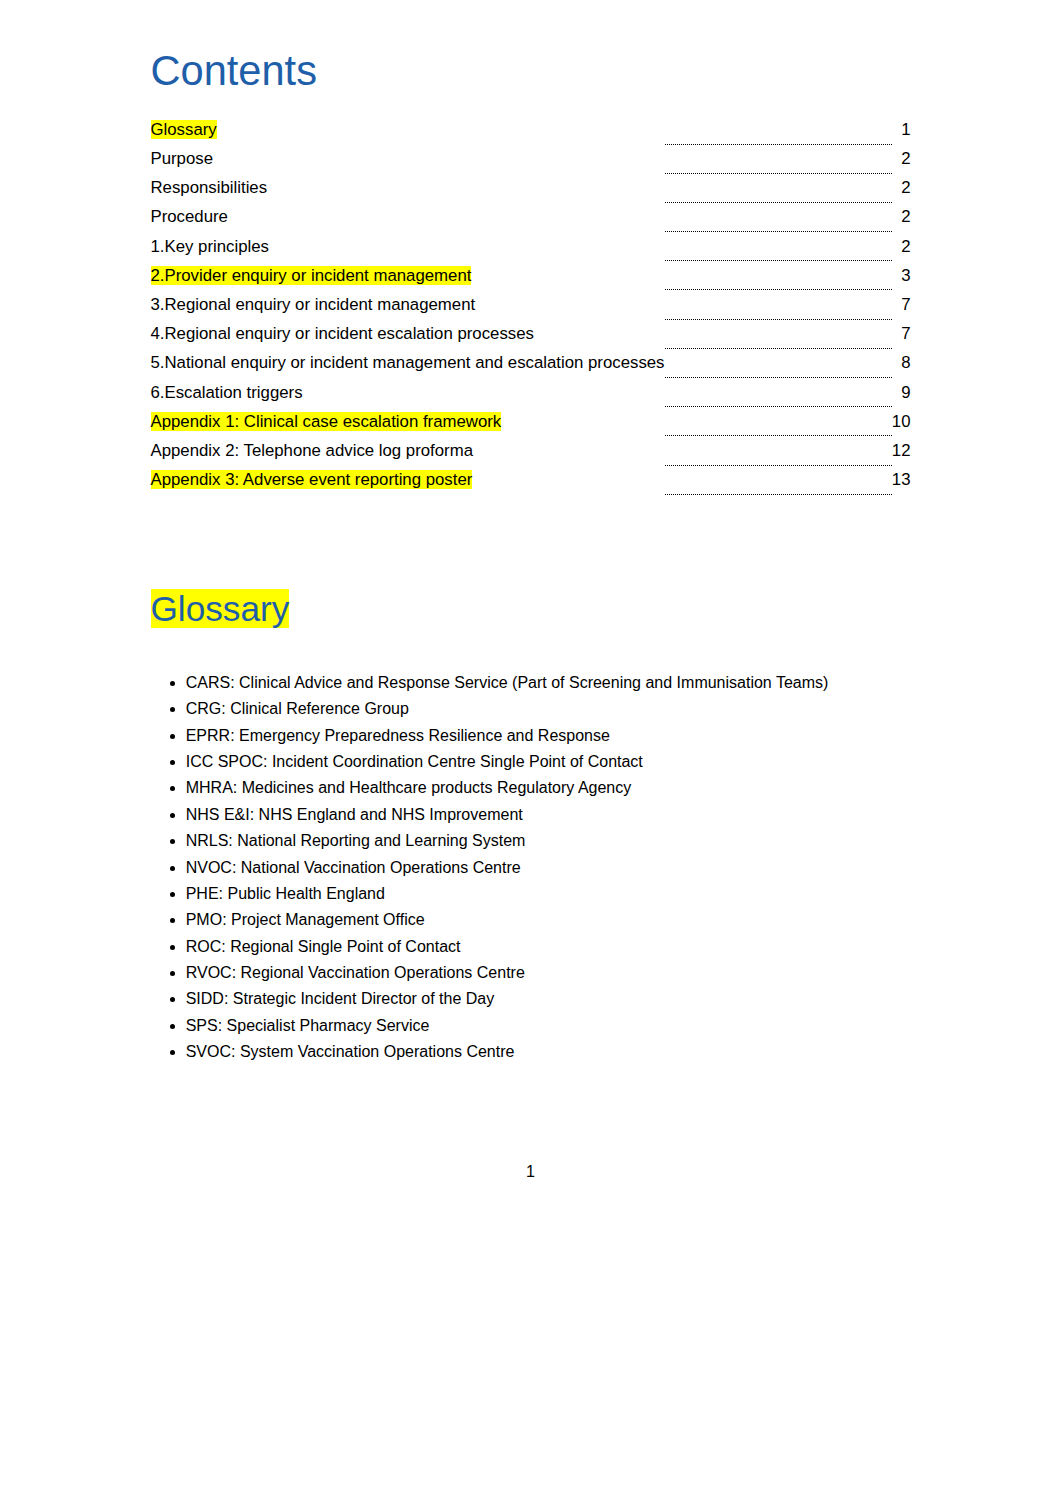Contents
| Glossary | | 1 |
| Purpose | | 2 |
| Responsibilities | | 2 |
| Procedure | | 2 |
| 1. | Key principles | | 2 |
| 2. | Provider enquiry or incident management | | 3 |
| 3. | Regional enquiry or incident management | | 7 |
| 4. | Regional enquiry or incident escalation processes | | 7 |
| 5. | National enquiry or incident management and escalation processes | | 8 |
| 6. | Escalation triggers | | 9 |
| Appendix 1: Clinical case escalation framework | | 10 |
| Appendix 2: Telephone advice log proforma | | 12 |
| Appendix 3: Adverse event reporting poster | | 13 |
Glossary
CARS: Clinical Advice and Response Service (Part of Screening and Immunisation Teams)
CRG: Clinical Reference Group
EPRR: Emergency Preparedness Resilience and Response
ICC SPOC: Incident Coordination Centre Single Point of Contact
MHRA: Medicines and Healthcare products Regulatory Agency
NHS E&I: NHS England and NHS Improvement
NRLS: National Reporting and Learning System
NVOC: National Vaccination Operations Centre
PHE: Public Health England
PMO: Project Management Office
ROC: Regional Single Point of Contact
RVOC: Regional Vaccination Operations Centre
SIDD: Strategic Incident Director of the Day
SPS: Specialist Pharmacy Service
SVOC: System Vaccination Operations Centre
1